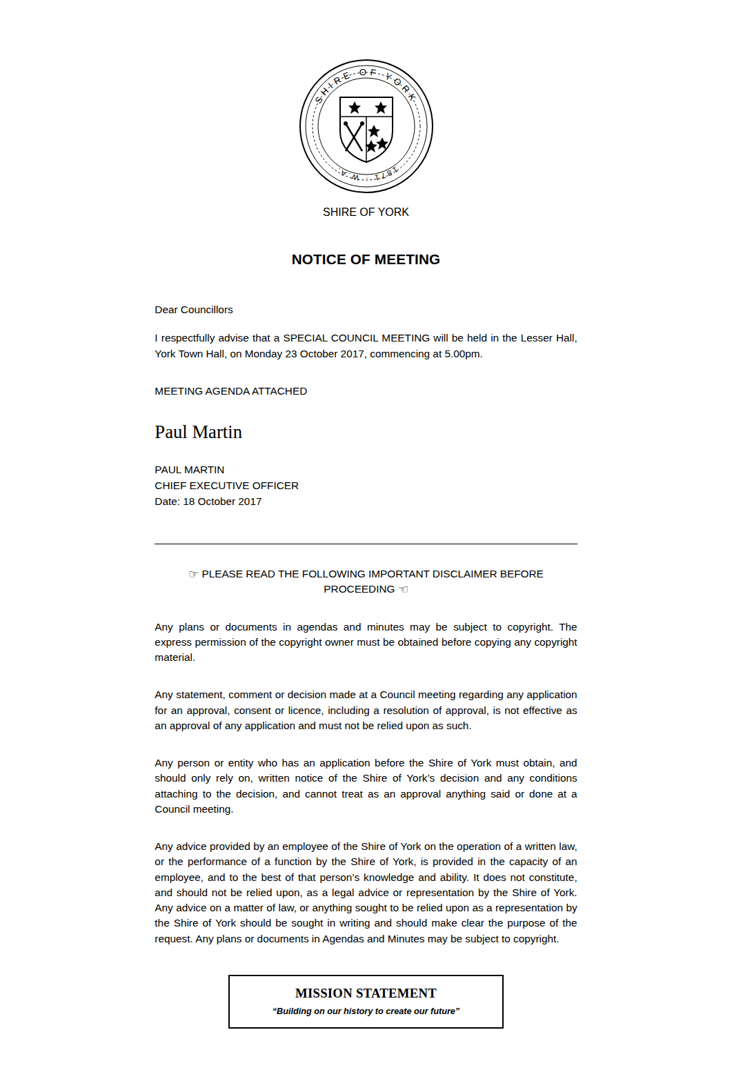SHIRE OF YORK 1871 · W.A.
SHIRE OF YORK
NOTICE OF MEETING
Dear Councillors
I respectfully advise that a SPECIAL COUNCIL MEETING will be held in the Lesser Hall, York Town Hall, on Monday 23 October 2017, commencing at 5.00pm.
MEETING AGENDA ATTACHED
Paul Martin
PAUL MARTIN
CHIEF EXECUTIVE OFFICER
Date: 18 October 2017
☞ PLEASE READ THE FOLLOWING IMPORTANT DISCLAIMER BEFORE PROCEEDING ☜
Any plans or documents in agendas and minutes may be subject to copyright. The express permission of the copyright owner must be obtained before copying any copyright material.
Any statement, comment or decision made at a Council meeting regarding any application for an approval, consent or licence, including a resolution of approval, is not effective as an approval of any application and must not be relied upon as such.
Any person or entity who has an application before the Shire of York must obtain, and should only rely on, written notice of the Shire of York’s decision and any conditions attaching to the decision, and cannot treat as an approval anything said or done at a Council meeting.
Any advice provided by an employee of the Shire of York on the operation of a written law, or the performance of a function by the Shire of York, is provided in the capacity of an employee, and to the best of that person’s knowledge and ability. It does not constitute, and should not be relied upon, as a legal advice or representation by the Shire of York. Any advice on a matter of law, or anything sought to be relied upon as a representation by the Shire of York should be sought in writing and should make clear the purpose of the request. Any plans or documents in Agendas and Minutes may be subject to copyright.
MISSION STATEMENT
“Building on our history to create our future”